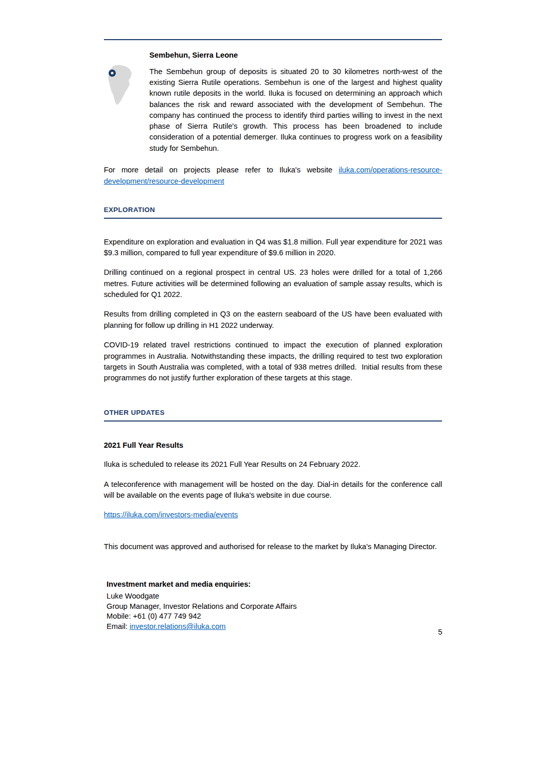Sembehun, Sierra Leone
The Sembehun group of deposits is situated 20 to 30 kilometres north-west of the existing Sierra Rutile operations. Sembehun is one of the largest and highest quality known rutile deposits in the world. Iluka is focused on determining an approach which balances the risk and reward associated with the development of Sembehun. The company has continued the process to identify third parties willing to invest in the next phase of Sierra Rutile's growth. This process has been broadened to include consideration of a potential demerger. Iluka continues to progress work on a feasibility study for Sembehun.
For more detail on projects please refer to Iluka's website iluka.com/operations-resource-development/resource-development
EXPLORATION
Expenditure on exploration and evaluation in Q4 was $1.8 million. Full year expenditure for 2021 was $9.3 million, compared to full year expenditure of $9.6 million in 2020.
Drilling continued on a regional prospect in central US. 23 holes were drilled for a total of 1,266 metres. Future activities will be determined following an evaluation of sample assay results, which is scheduled for Q1 2022.
Results from drilling completed in Q3 on the eastern seaboard of the US have been evaluated with planning for follow up drilling in H1 2022 underway.
COVID-19 related travel restrictions continued to impact the execution of planned exploration programmes in Australia. Notwithstanding these impacts, the drilling required to test two exploration targets in South Australia was completed, with a total of 938 metres drilled. Initial results from these programmes do not justify further exploration of these targets at this stage.
OTHER UPDATES
2021 Full Year Results
Iluka is scheduled to release its 2021 Full Year Results on 24 February 2022.
A teleconference with management will be hosted on the day. Dial-in details for the conference call will be available on the events page of Iluka's website in due course.
https://iluka.com/investors-media/events
This document was approved and authorised for release to the market by Iluka's Managing Director.
Investment market and media enquiries:
Luke Woodgate
Group Manager, Investor Relations and Corporate Affairs
Mobile: +61 (0) 477 749 942
Email: investor.relations@iluka.com
5